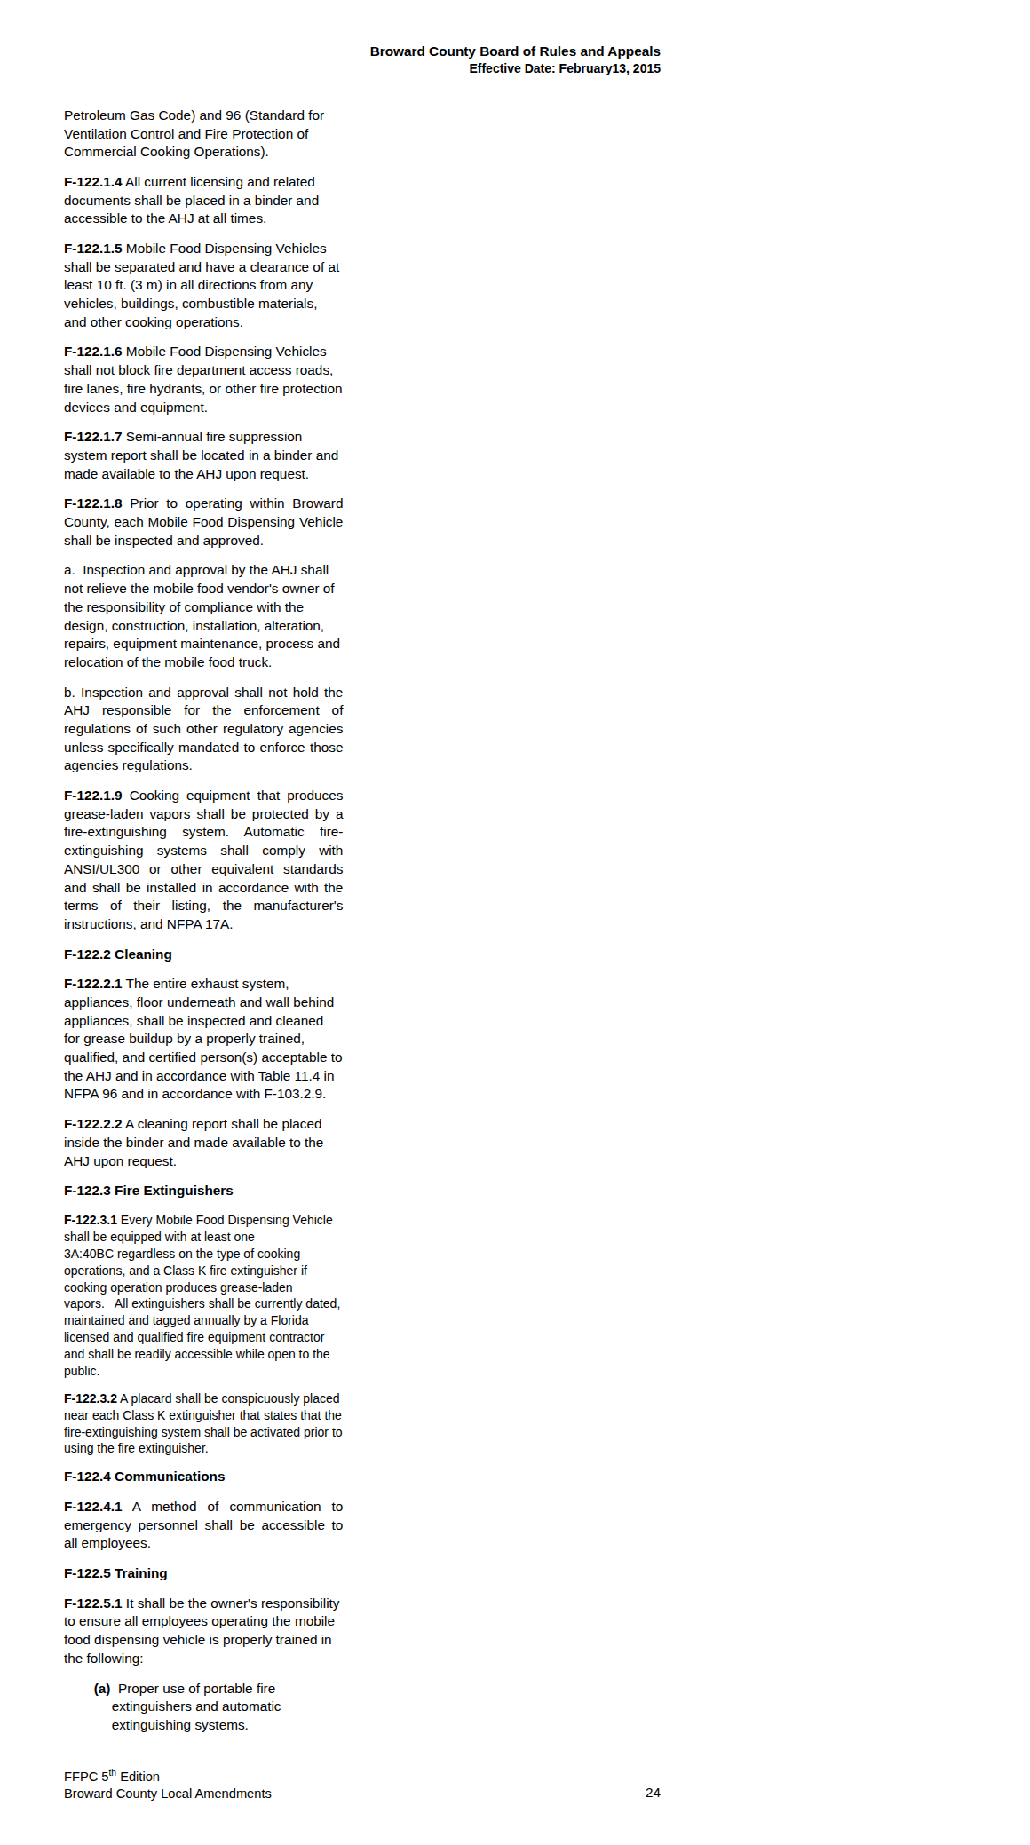Broward County Board of Rules and Appeals
Effective Date: February13, 2015
Petroleum Gas Code) and 96 (Standard for Ventilation Control and Fire Protection of Commercial Cooking Operations).
F-122.1.4 All current licensing and related documents shall be placed in a binder and accessible to the AHJ at all times.
F-122.1.5 Mobile Food Dispensing Vehicles shall be separated and have a clearance of at least 10 ft. (3 m) in all directions from any vehicles, buildings, combustible materials, and other cooking operations.
F-122.1.6 Mobile Food Dispensing Vehicles shall not block fire department access roads, fire lanes, fire hydrants, or other fire protection devices and equipment.
F-122.1.7 Semi-annual fire suppression system report shall be located in a binder and made available to the AHJ upon request.
F-122.1.8 Prior to operating within Broward County, each Mobile Food Dispensing Vehicle shall be inspected and approved.
a. Inspection and approval by the AHJ shall not relieve the mobile food vendor's owner of the responsibility of compliance with the design, construction, installation, alteration, repairs, equipment maintenance, process and relocation of the mobile food truck.
b. Inspection and approval shall not hold the AHJ responsible for the enforcement of regulations of such other regulatory agencies unless specifically mandated to enforce those agencies regulations.
F-122.1.9 Cooking equipment that produces grease-laden vapors shall be protected by a fire-extinguishing system. Automatic fire-extinguishing systems shall comply with ANSI/UL300 or other equivalent standards and shall be installed in accordance with the terms of their listing, the manufacturer's instructions, and NFPA 17A.
F-122.2 Cleaning
F-122.2.1 The entire exhaust system, appliances, floor underneath and wall behind appliances, shall be inspected and cleaned for grease buildup by a properly trained, qualified, and certified person(s) acceptable to the AHJ and in accordance with Table 11.4 in NFPA 96 and in accordance with F-103.2.9.
F-122.2.2 A cleaning report shall be placed inside the binder and made available to the AHJ upon request.
F-122.3 Fire Extinguishers
F-122.3.1 Every Mobile Food Dispensing Vehicle shall be equipped with at least one 3A:40BC regardless on the type of cooking operations, and a Class K fire extinguisher if cooking operation produces grease-laden vapors. All extinguishers shall be currently dated, maintained and tagged annually by a Florida licensed and qualified fire equipment contractor and shall be readily accessible while open to the public.
F-122.3.2 A placard shall be conspicuously placed near each Class K extinguisher that states that the fire-extinguishing system shall be activated prior to using the fire extinguisher.
F-122.4 Communications
F-122.4.1 A method of communication to emergency personnel shall be accessible to all employees.
F-122.5 Training
F-122.5.1 It shall be the owner's responsibility to ensure all employees operating the mobile food dispensing vehicle is properly trained in the following:
(a) Proper use of portable fire extinguishers and automatic extinguishing systems.
FFPC 5th Edition
Broward County Local Amendments
24